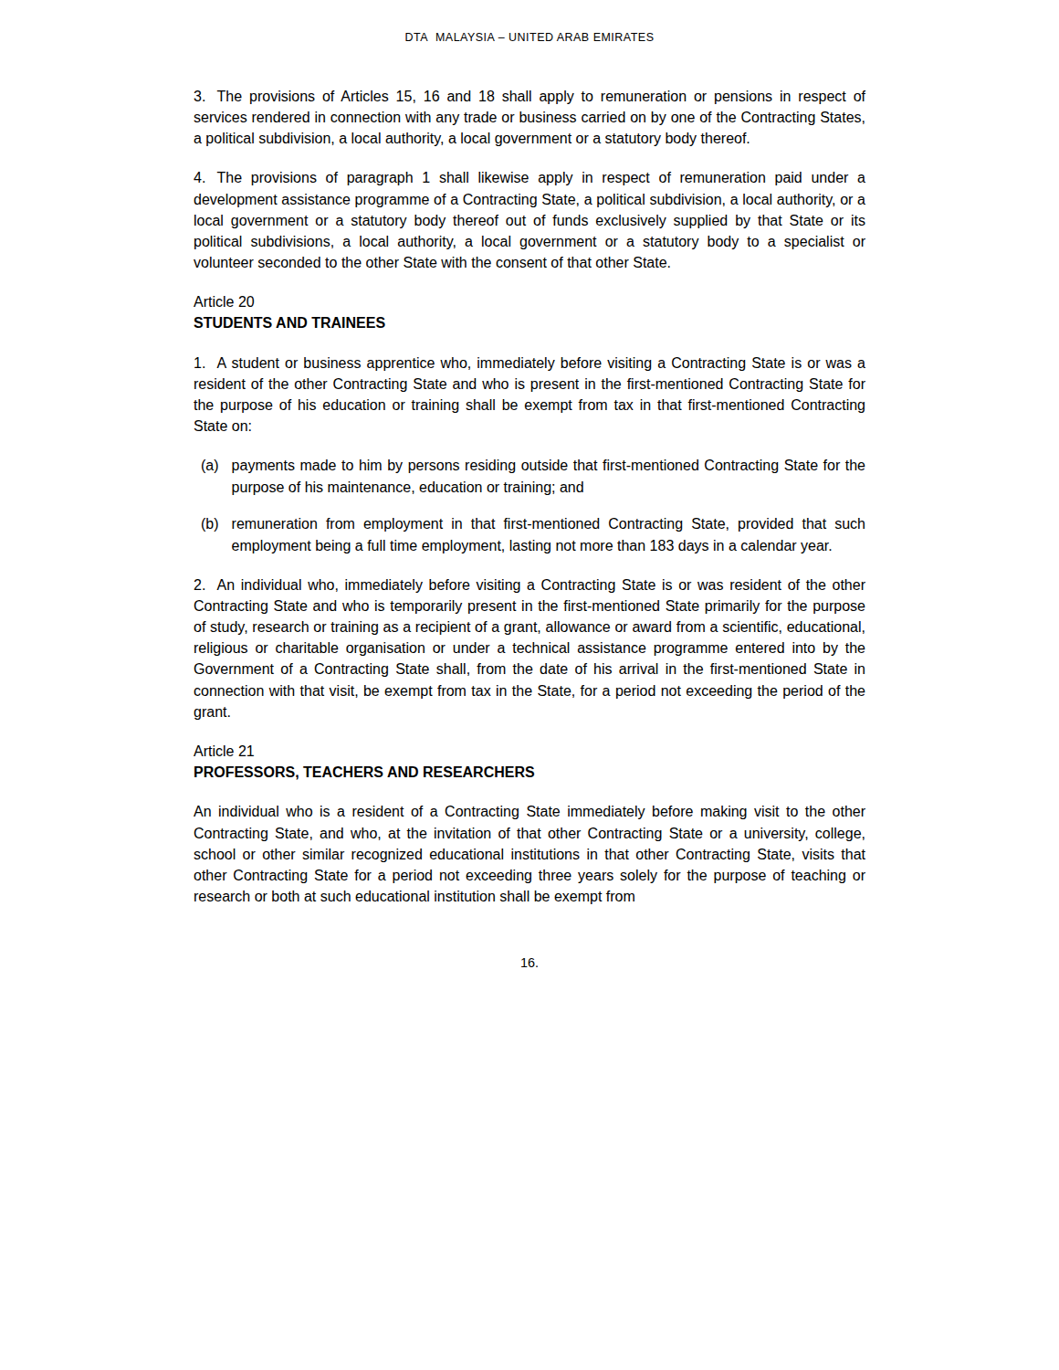DTA MALAYSIA – UNITED ARAB EMIRATES
3. The provisions of Articles 15, 16 and 18 shall apply to remuneration or pensions in respect of services rendered in connection with any trade or business carried on by one of the Contracting States, a political subdivision, a local authority, a local government or a statutory body thereof.
4. The provisions of paragraph 1 shall likewise apply in respect of remuneration paid under a development assistance programme of a Contracting State, a political subdivision, a local authority, or a local government or a statutory body thereof out of funds exclusively supplied by that State or its political subdivisions, a local authority, a local government or a statutory body to a specialist or volunteer seconded to the other State with the consent of that other State.
Article 20 STUDENTS AND TRAINEES
1. A student or business apprentice who, immediately before visiting a Contracting State is or was a resident of the other Contracting State and who is present in the first-mentioned Contracting State for the purpose of his education or training shall be exempt from tax in that first-mentioned Contracting State on:
(a) payments made to him by persons residing outside that first-mentioned Contracting State for the purpose of his maintenance, education or training; and
(b) remuneration from employment in that first-mentioned Contracting State, provided that such employment being a full time employment, lasting not more than 183 days in a calendar year.
2. An individual who, immediately before visiting a Contracting State is or was resident of the other Contracting State and who is temporarily present in the first-mentioned State primarily for the purpose of study, research or training as a recipient of a grant, allowance or award from a scientific, educational, religious or charitable organisation or under a technical assistance programme entered into by the Government of a Contracting State shall, from the date of his arrival in the first-mentioned State in connection with that visit, be exempt from tax in the State, for a period not exceeding the period of the grant.
Article 21 PROFESSORS, TEACHERS AND RESEARCHERS
An individual who is a resident of a Contracting State immediately before making visit to the other Contracting State, and who, at the invitation of that other Contracting State or a university, college, school or other similar recognized educational institutions in that other Contracting State, visits that other Contracting State for a period not exceeding three years solely for the purpose of teaching or research or both at such educational institution shall be exempt from
16.